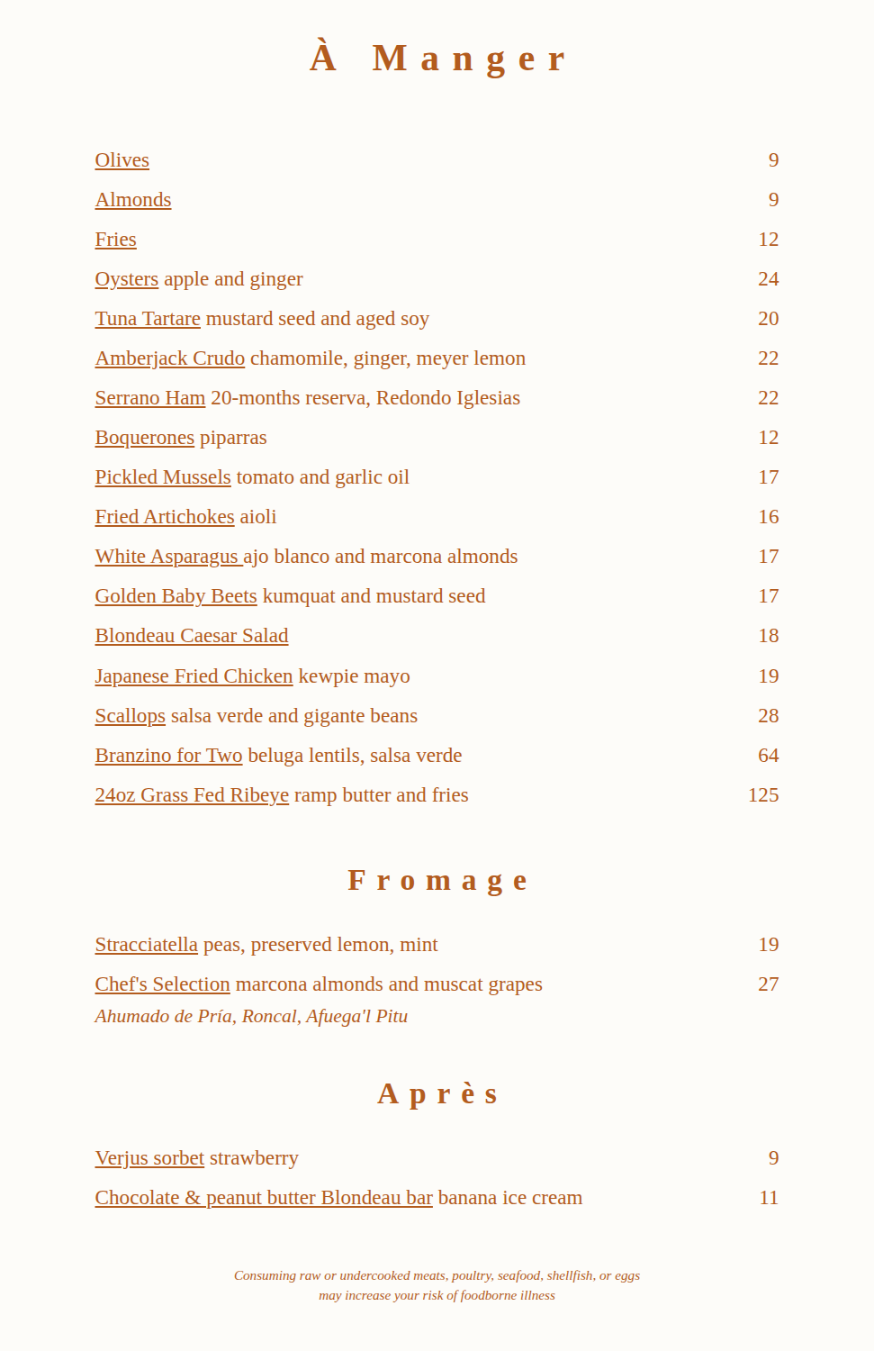À Manger
Olives 9
Almonds 9
Fries 12
Oysters apple and ginger 24
Tuna Tartare mustard seed and aged soy 20
Amberjack Crudo chamomile, ginger, meyer lemon 22
Serrano Ham 20-months reserva, Redondo Iglesias 22
Boquerones piparras 12
Pickled Mussels tomato and garlic oil 17
Fried Artichokes aioli 16
White Asparagus ajo blanco and marcona almonds 17
Golden Baby Beets kumquat and mustard seed 17
Blondeau Caesar Salad 18
Japanese Fried Chicken kewpie mayo 19
Scallops salsa verde and gigante beans 28
Branzino for Two beluga lentils, salsa verde 64
24oz Grass Fed Ribeye ramp butter and fries 125
Fromage
Stracciatella peas, preserved lemon, mint 19
Chef's Selection marcona almonds and muscat grapes 27
Ahumado de Pría, Roncal, Afuega'l Pitu
Après
Verjus sorbet strawberry 9
Chocolate & peanut butter Blondeau bar banana ice cream 11
Consuming raw or undercooked meats, poultry, seafood, shellfish, or eggs
may increase your risk of foodborne illness